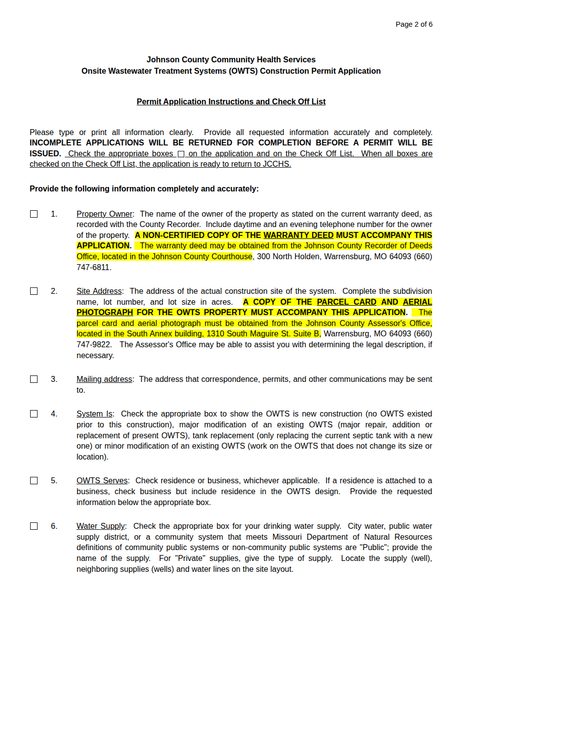Page 2 of 6
Johnson County Community Health Services
Onsite Wastewater Treatment Systems (OWTS) Construction Permit Application
Permit Application Instructions and Check Off List
Please type or print all information clearly. Provide all requested information accurately and completely. INCOMPLETE APPLICATIONS WILL BE RETURNED FOR COMPLETION BEFORE A PERMIT WILL BE ISSUED. Check the appropriate boxes on the application and on the Check Off List. When all boxes are checked on the Check Off List, the application is ready to return to JCCHS.
Provide the following information completely and accurately:
| | 1. | Property Owner : The name of the owner of the property as stated on the current warranty deed, as recorded with the County Recorder. Include daytime and an evening telephone number for the owner of the property. A NON-CERTIFIED COPY OF THE WARRANTY DEED MUST ACCOMPANY THIS APPLICATION . The warranty deed may be obtained from the Johnson County Recorder of Deeds Office, located in the Johnson County Courthouse , 300 North Holden, Warrensburg, MO 64093 (660) 747-6811. |
| | 2. | Site Address : The address of the actual construction site of the system. Complete the subdivision name, lot number, and lot size in acres. A COPY OF THE PARCEL CARD AND AERIAL PHOTOGRAPH FOR THE OWTS PROPERTY MUST ACCOMPANY THIS APPLICATION . The parcel card and aerial photograph must be obtained from the Johnson County Assessor's Office, located in the South Annex building, 1310 South Maguire St. Suite B, Warrensburg, MO 64093 (660) 747-9822. The Assessor's Office may be able to assist you with determining the legal description, if necessary. |
| | 3. | Mailing address : The address that correspondence, permits, and other communications may be sent to. |
| | 4. | System Is : Check the appropriate box to show the OWTS is new construction (no OWTS existed prior to this construction), major modification of an existing OWTS (major repair, addition or replacement of present OWTS), tank replacement (only replacing the current septic tank with a new one) or minor modification of an existing OWTS (work on the OWTS that does not change its size or location). |
| | 5. | OWTS Serves : Check residence or business, whichever applicable. If a residence is attached to a business, check business but include residence in the OWTS design. Provide the requested information below the appropriate box. |
| | 6. | Water Supply : Check the appropriate box for your drinking water supply. City water, public water supply district, or a community system that meets Missouri Department of Natural Resources definitions of community public systems or non-community public systems are "Public"; provide the name of the supply. For "Private" supplies, give the type of supply. Locate the supply (well), neighboring supplies (wells) and water lines on the site layout. |